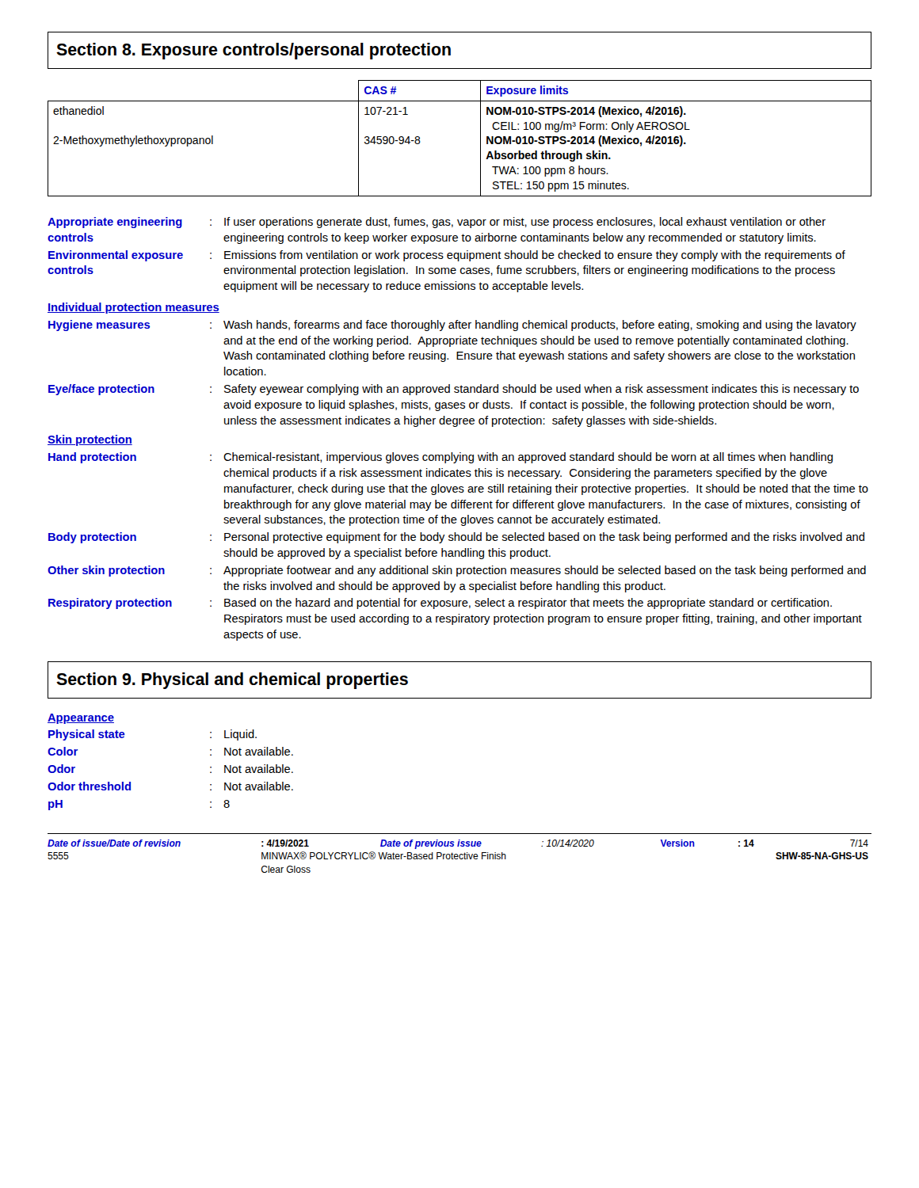Section 8. Exposure controls/personal protection
| | CAS # | Exposure limits |
| ethanediol 2-Methoxymethylethoxypropanol | 107-21-1 34590-94-8 | NOM-010-STPS-2014 (Mexico, 4/2016). CEIL: 100 mg/m³ Form: Only AEROSOL NOM-010-STPS-2014 (Mexico, 4/2016). Absorbed through skin. TWA: 100 ppm 8 hours. STEL: 150 ppm 15 minutes. |
| Appropriate engineering controls | : | If user operations generate dust, fumes, gas, vapor or mist, use process enclosures, local exhaust ventilation or other engineering controls to keep worker exposure to airborne contaminants below any recommended or statutory limits. |
| Environmental exposure controls | : | Emissions from ventilation or work process equipment should be checked to ensure they comply with the requirements of environmental protection legislation. In some cases, fume scrubbers, filters or engineering modifications to the process equipment will be necessary to reduce emissions to acceptable levels. |
| Individual protection measures |
| Hygiene measures | : | Wash hands, forearms and face thoroughly after handling chemical products, before eating, smoking and using the lavatory and at the end of the working period. Appropriate techniques should be used to remove potentially contaminated clothing. Wash contaminated clothing before reusing. Ensure that eyewash stations and safety showers are close to the workstation location. |
| Eye/face protection | : | Safety eyewear complying with an approved standard should be used when a risk assessment indicates this is necessary to avoid exposure to liquid splashes, mists, gases or dusts. If contact is possible, the following protection should be worn, unless the assessment indicates a higher degree of protection: safety glasses with side-shields. |
| Skin protection |
| Hand protection | : | Chemical-resistant, impervious gloves complying with an approved standard should be worn at all times when handling chemical products if a risk assessment indicates this is necessary. Considering the parameters specified by the glove manufacturer, check during use that the gloves are still retaining their protective properties. It should be noted that the time to breakthrough for any glove material may be different for different glove manufacturers. In the case of mixtures, consisting of several substances, the protection time of the gloves cannot be accurately estimated. |
| Body protection | : | Personal protective equipment for the body should be selected based on the task being performed and the risks involved and should be approved by a specialist before handling this product. |
| Other skin protection | : | Appropriate footwear and any additional skin protection measures should be selected based on the task being performed and the risks involved and should be approved by a specialist before handling this product. |
| Respiratory protection | : | Based on the hazard and potential for exposure, select a respirator that meets the appropriate standard or certification. Respirators must be used according to a respiratory protection program to ensure proper fitting, training, and other important aspects of use. |
Section 9. Physical and chemical properties
| Appearance |
| Physical state | : | Liquid. |
| Color | : | Not available. |
| Odor | : | Not available. |
| Odor threshold | : | Not available. |
| pH | : | 8 |
| Date of issue/Date of revision | : 4/19/2021 | Date of previous issue | : 10/14/2020 | Version | : 14 | 7/14 |
| 5555 | MINWAX® POLYCRYLIC® Water-Based Protective Finish Clear Gloss | SHW-85-NA-GHS-US |